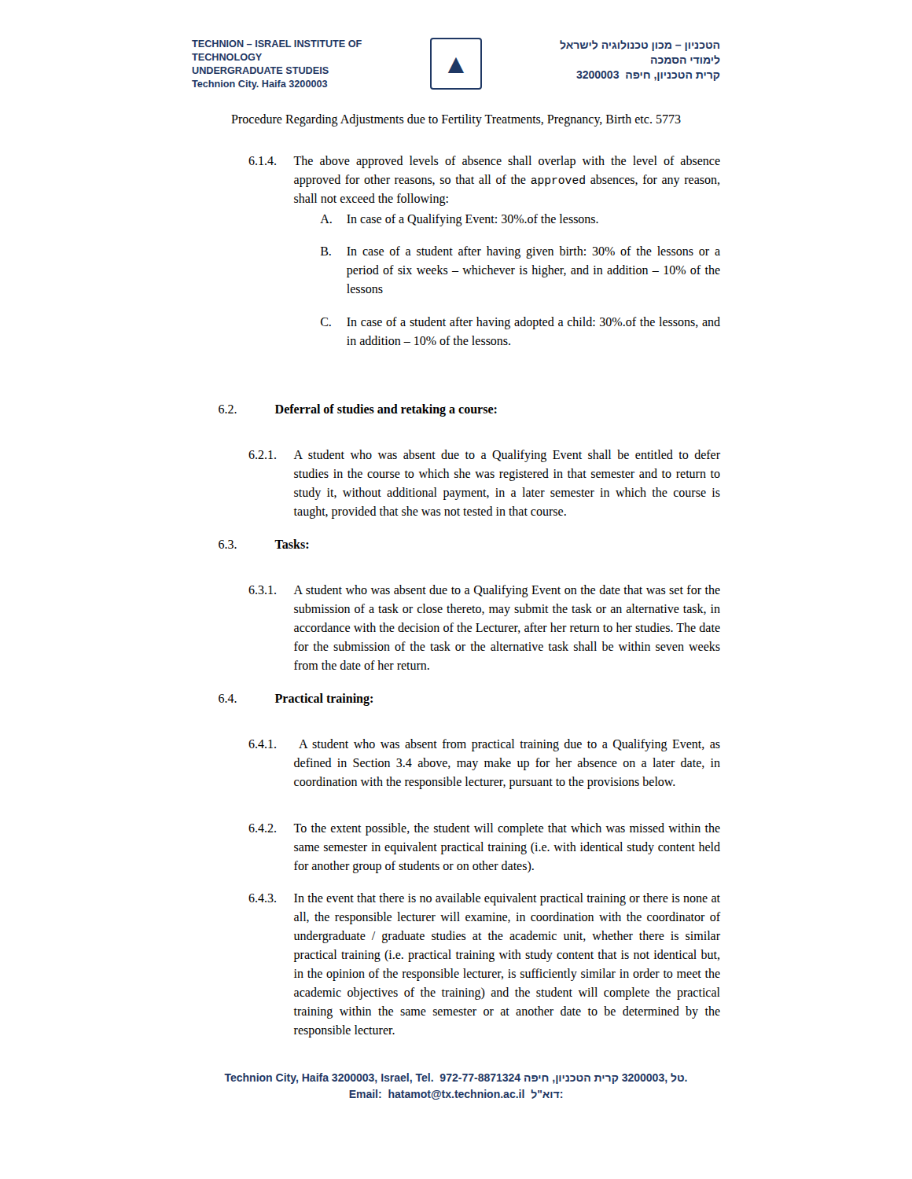TECHNION – ISRAEL INSTITUTE OF TECHNOLOGY
UNDERGRADUATE STUDEIS
Technion City. Haifa 3200003
▲
הטכניון – מכון טכנולוגיה לישראל
לימודי הסמכה
קרית הטכניון, חיפה 3200003
Procedure Regarding Adjustments due to Fertility Treatments, Pregnancy, Birth etc. 5773
6.1.4.
The above approved levels of absence shall overlap with the level of absence approved for other reasons, so that all of the approved absences, for any reason, shall not exceed the following:
A.
In case of a Qualifying Event: 30%.of the lessons.
B.
In case of a student after having given birth: 30% of the lessons or a period of six weeks – whichever is higher, and in addition – 10% of the lessons
C.
In case of a student after having adopted a child: 30%.of the lessons, and in addition – 10% of the lessons.
6.2.
Deferral of studies and retaking a course:
6.2.1.
A student who was absent due to a Qualifying Event shall be entitled to defer studies in the course to which she was registered in that semester and to return to study it, without additional payment, in a later semester in which the course is taught, provided that she was not tested in that course.
6.3.
Tasks:
6.3.1.
A student who was absent due to a Qualifying Event on the date that was set for the submission of a task or close thereto, may submit the task or an alternative task, in accordance with the decision of the Lecturer, after her return to her studies. The date for the submission of the task or the alternative task shall be within seven weeks from the date of her return.
6.4.
Practical training:
6.4.1.
A student who was absent from practical training due to a Qualifying Event, as defined in Section 3.4 above, may make up for her absence on a later date, in coordination with the responsible lecturer, pursuant to the provisions below.
6.4.2.
To the extent possible, the student will complete that which was missed within the same semester in equivalent practical training (i.e. with identical study content held for another group of students or on other dates).
6.4.3.
In the event that there is no available equivalent practical training or there is none at all, the responsible lecturer will examine, in coordination with the coordinator of undergraduate / graduate studies at the academic unit, whether there is similar practical training (i.e. practical training with study content that is not identical but, in the opinion of the responsible lecturer, is sufficiently similar in order to meet the academic objectives of the training) and the student will complete the practical training within the same semester or at another date to be determined by the responsible lecturer.
Technion City, Haifa 3200003, Israel, Tel. 972-77-8871324 .טל ,3200003 קרית הטכניון, חיפה
Email: hatamot@tx.technion.ac.il :דוא"ל